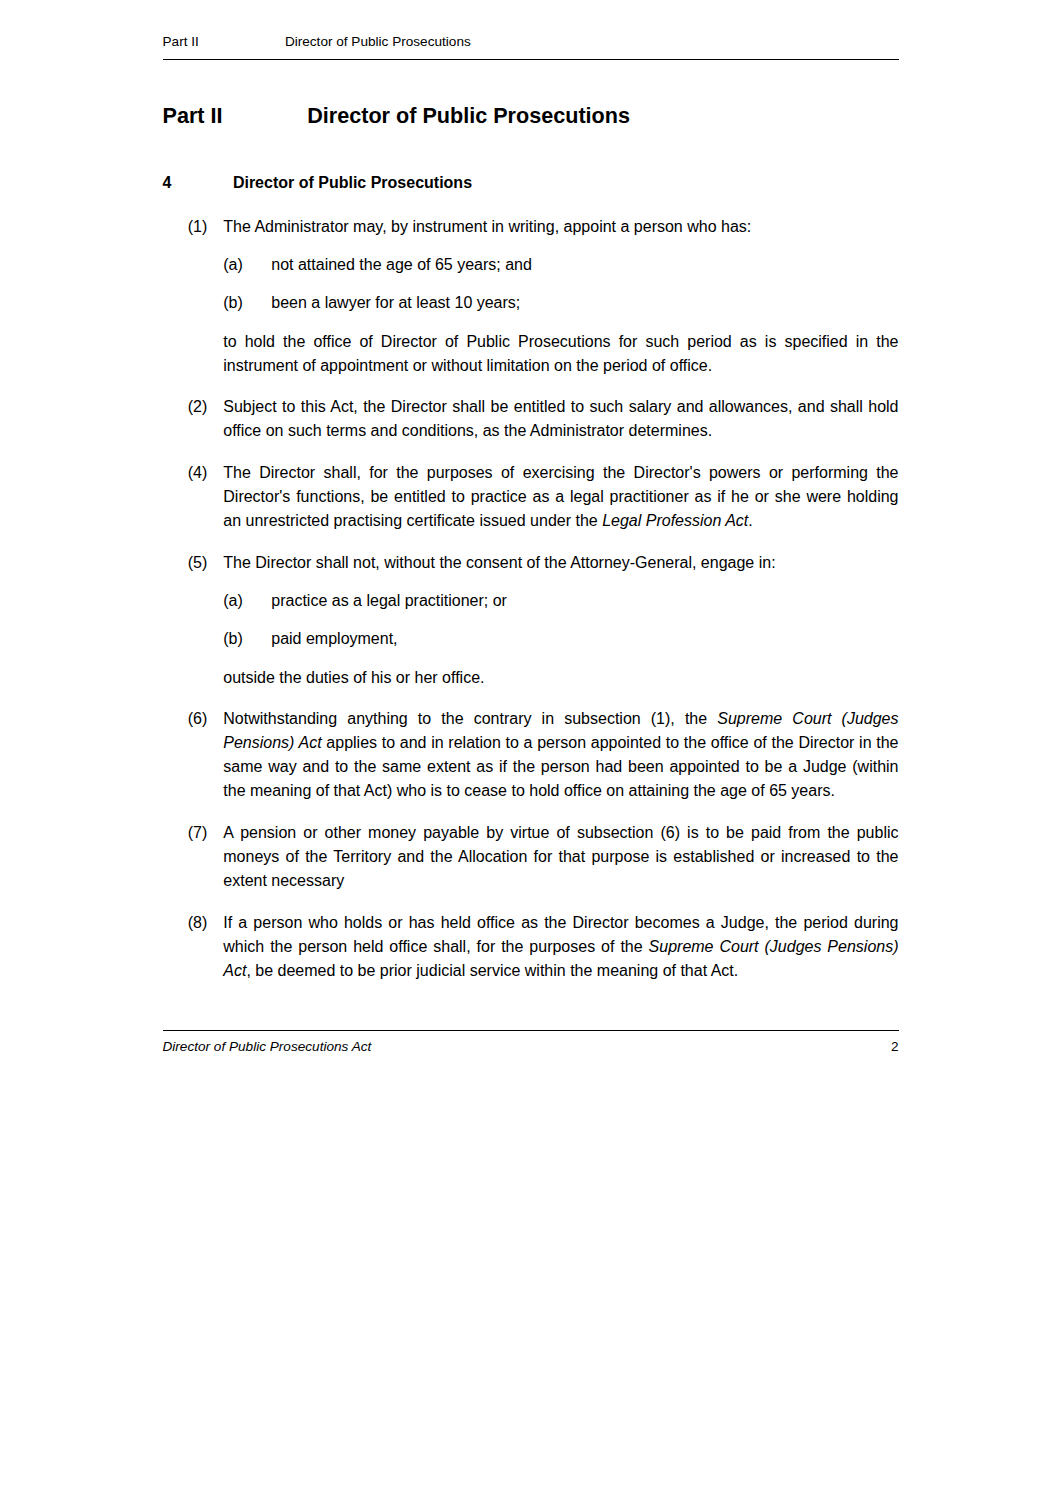Part II Director of Public Prosecutions
Part II Director of Public Prosecutions
4 Director of Public Prosecutions
(1)
The Administrator may, by instrument in writing, appoint a person who has:
(a) not attained the age of 65 years; and
(b) been a lawyer for at least 10 years;
to hold the office of Director of Public Prosecutions for such period as is specified in the instrument of appointment or without limitation on the period of office.
(2)
Subject to this Act, the Director shall be entitled to such salary and allowances, and shall hold office on such terms and conditions, as the Administrator determines.
(4)
The Director shall, for the purposes of exercising the Director's powers or performing the Director's functions, be entitled to practice as a legal practitioner as if he or she were holding an unrestricted practising certificate issued under the Legal Profession Act.
(5)
The Director shall not, without the consent of the Attorney-General, engage in:
(a) practice as a legal practitioner; or
(b) paid employment,
outside the duties of his or her office.
(6)
Notwithstanding anything to the contrary in subsection (1), the Supreme Court (Judges Pensions) Act applies to and in relation to a person appointed to the office of the Director in the same way and to the same extent as if the person had been appointed to be a Judge (within the meaning of that Act) who is to cease to hold office on attaining the age of 65 years.
(7)
A pension or other money payable by virtue of subsection (6) is to be paid from the public moneys of the Territory and the Allocation for that purpose is established or increased to the extent necessary
(8)
If a person who holds or has held office as the Director becomes a Judge, the period during which the person held office shall, for the purposes of the Supreme Court (Judges Pensions) Act, be deemed to be prior judicial service within the meaning of that Act.
Director of Public Prosecutions Act 2